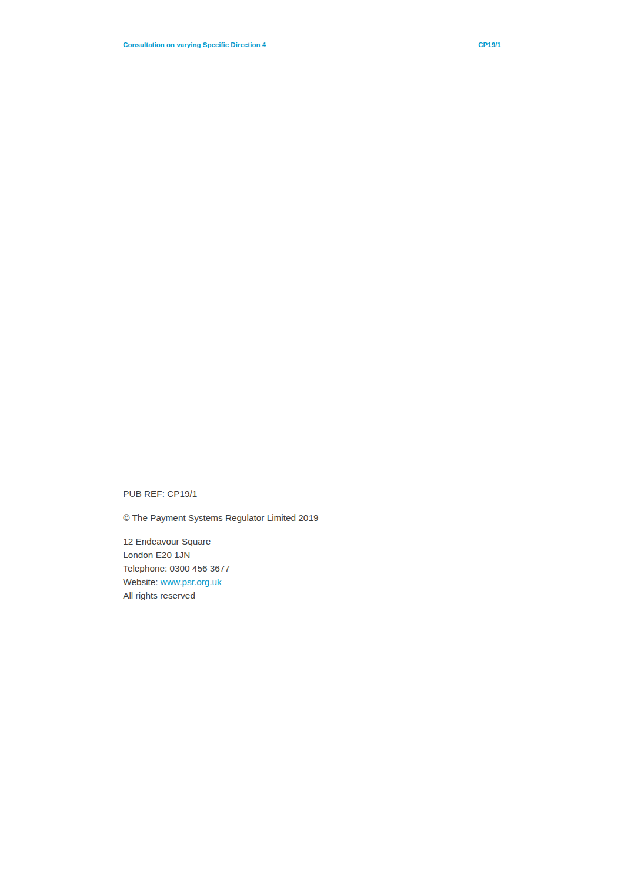Consultation on varying Specific Direction 4
CP19/1
PUB REF: CP19/1
© The Payment Systems Regulator Limited 2019
12 Endeavour Square London E20 1JN Telephone: 0300 456 3677 Website: www.psr.org.uk All rights reserved